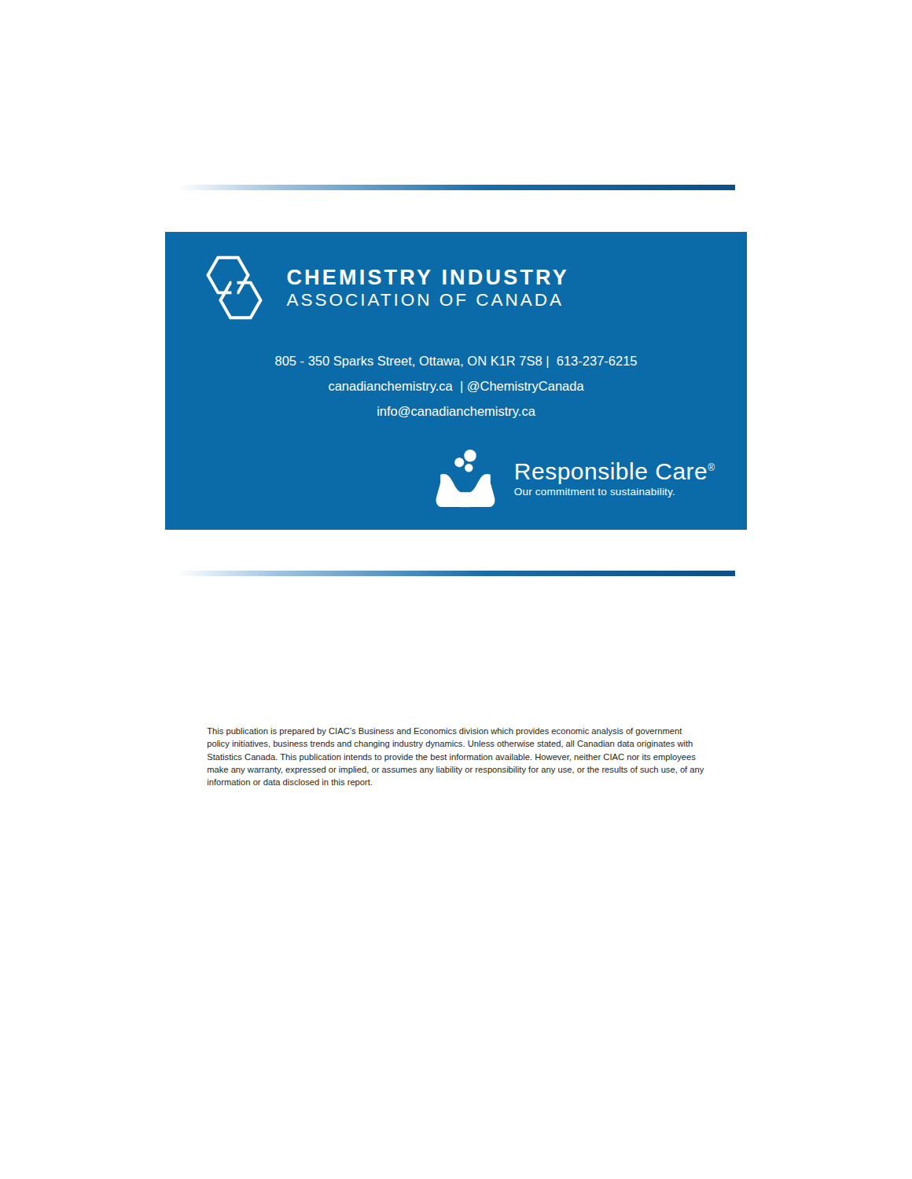CHEMISTRY INDUSTRY
ASSOCIATION OF CANADA
805 - 350 Sparks Street, Ottawa, ON K1R 7S8 | 613-237-6215
canadianchemistry.ca | @ChemistryCanada
info@canadianchemistry.ca
Responsible Care®
Our commitment to sustainability.
This publication is prepared by CIAC’s Business and Economics division which provides economic analysis of government policy initiatives, business trends and changing industry dynamics. Unless otherwise stated, all Canadian data originates with Statistics Canada. This publication intends to provide the best information available. However, neither CIAC nor its employees make any warranty, expressed or implied, or assumes any liability or responsibility for any use, or the results of such use, of any information or data disclosed in this report.